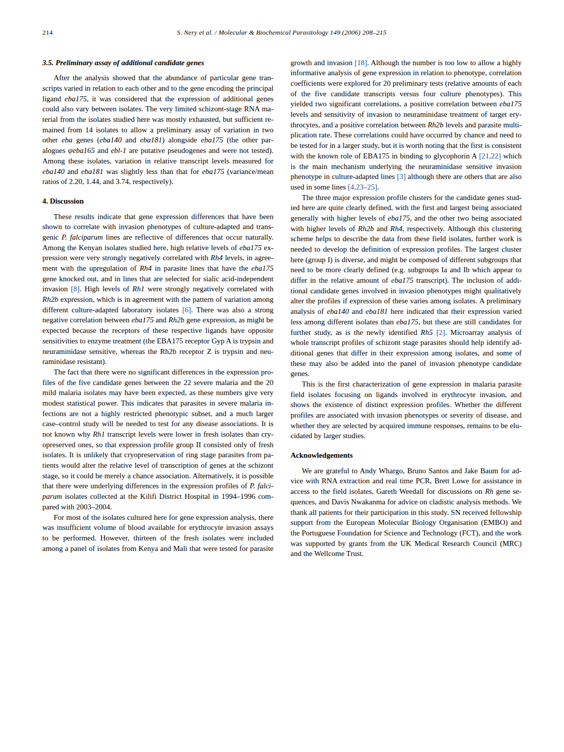214 S. Nery et al. / Molecular & Biochemical Parasitology 149 (2006) 208–215
3.5. Preliminary assay of additional candidate genes
After the analysis showed that the abundance of particular gene transcripts varied in relation to each other and to the gene encoding the principal ligand eba175, it was considered that the expression of additional genes could also vary between isolates. The very limited schizont-stage RNA material from the isolates studied here was mostly exhausted, but sufficient remained from 14 isolates to allow a preliminary assay of variation in two other eba genes (eba140 and eba181) alongside eba175 (the other paralogues ψeba165 and ebl-1 are putative pseudogenes and were not tested). Among these isolates, variation in relative transcript levels measured for eba140 and eba181 was slightly less than that for eba175 (variance/mean ratios of 2.20, 1.44, and 3.74, respectively).
4. Discussion
These results indicate that gene expression differences that have been shown to correlate with invasion phenotypes of culture-adapted and transgenic P. falciparum lines are reflective of differences that occur naturally. Among the Kenyan isolates studied here, high relative levels of eba175 expression were very strongly negatively correlated with Rh4 levels, in agreement with the upregulation of Rh4 in parasite lines that have the eba175 gene knocked out, and in lines that are selected for sialic acid-independent invasion [8]. High levels of Rh1 were strongly negatively correlated with Rh2b expression, which is in agreement with the pattern of variation among different culture-adapted laboratory isolates [6]. There was also a strong negative correlation between eba175 and Rh2b gene expression, as might be expected because the receptors of these respective ligands have opposite sensitivities to enzyme treatment (the EBA175 receptor Gyp A is trypsin and neuraminidase sensitive, whereas the Rh2b receptor Z is trypsin and neuraminidase resistant).
The fact that there were no significant differences in the expression profiles of the five candidate genes between the 22 severe malaria and the 20 mild malaria isolates may have been expected, as these numbers give very modest statistical power. This indicates that parasites in severe malaria infections are not a highly restricted phenotypic subset, and a much larger case–control study will be needed to test for any disease associations. It is not known why Rh1 transcript levels were lower in fresh isolates than cryopreserved ones, so that expression profile group II consisted only of fresh isolates. It is unlikely that cryopreservation of ring stage parasites from patients would alter the relative level of transcription of genes at the schizont stage, so it could be merely a chance association. Alternatively, it is possible that there were underlying differences in the expression profiles of P. falciparum isolates collected at the Kilifi District Hospital in 1994–1996 compared with 2003–2004.
For most of the isolates cultured here for gene expression analysis, there was insufficient volume of blood available for erythrocyte invasion assays to be performed. However, thirteen of the fresh isolates were included among a panel of isolates from Kenya and Mali that were tested for parasite growth and invasion [18]. Although the number is too low to allow a highly informative analysis of gene expression in relation to phenotype, correlation coefficients were explored for 20 preliminary tests (relative amounts of each of the five candidate transcripts versus four culture phenotypes). This yielded two significant correlations, a positive correlation between eba175 levels and sensitivity of invasion to neuraminidase treatment of target erythrocytes, and a positive correlation between Rh2b levels and parasite multiplication rate. These correlations could have occurred by chance and need to be tested for in a larger study, but it is worth noting that the first is consistent with the known role of EBA175 in binding to glycophorin A [21,22] which is the main mechanism underlying the neuraminidase sensitive invasion phenotype in culture-adapted lines [3] although there are others that are also used in some lines [4,23–25].
The three major expression profile clusters for the candidate genes studied here are quite clearly defined, with the first and largest being associated generally with higher levels of eba175, and the other two being associated with higher levels of Rh2b and Rh4, respectively. Although this clustering scheme helps to describe the data from these field isolates, further work is needed to develop the definition of expression profiles. The largest cluster here (group I) is diverse, and might be composed of different subgroups that need to be more clearly defined (e.g. subgroups Ia and Ib which appear to differ in the relative amount of eba175 transcript). The inclusion of additional candidate genes involved in invasion phenotypes might qualitatively alter the profiles if expression of these varies among isolates. A preliminary analysis of eba140 and eba181 here indicated that their expression varied less among different isolates than eba175, but these are still candidates for further study, as is the newly identified Rh5 [2]. Microarray analysis of whole transcript profiles of schizont stage parasites should help identify additional genes that differ in their expression among isolates, and some of these may also be added into the panel of invasion phenotype candidate genes.
This is the first characterization of gene expression in malaria parasite field isolates focusing on ligands involved in erythrocyte invasion, and shows the existence of distinct expression profiles. Whether the different profiles are associated with invasion phenotypes or severity of disease, and whether they are selected by acquired immune responses, remains to be elucidated by larger studies.
Acknowledgements
We are grateful to Andy Whargo, Bruno Santos and Jake Baum for advice with RNA extraction and real time PCR, Brett Lowe for assistance in access to the field isolates, Gareth Weedall for discussions on Rh gene sequences, and Davis Nwakanma for advice on cladistic analysis methods. We thank all patients for their participation in this study. SN received fellowship support from the European Molecular Biology Organisation (EMBO) and the Portuguese Foundation for Science and Technology (FCT), and the work was supported by grants from the UK Medical Research Council (MRC) and the Wellcome Trust.